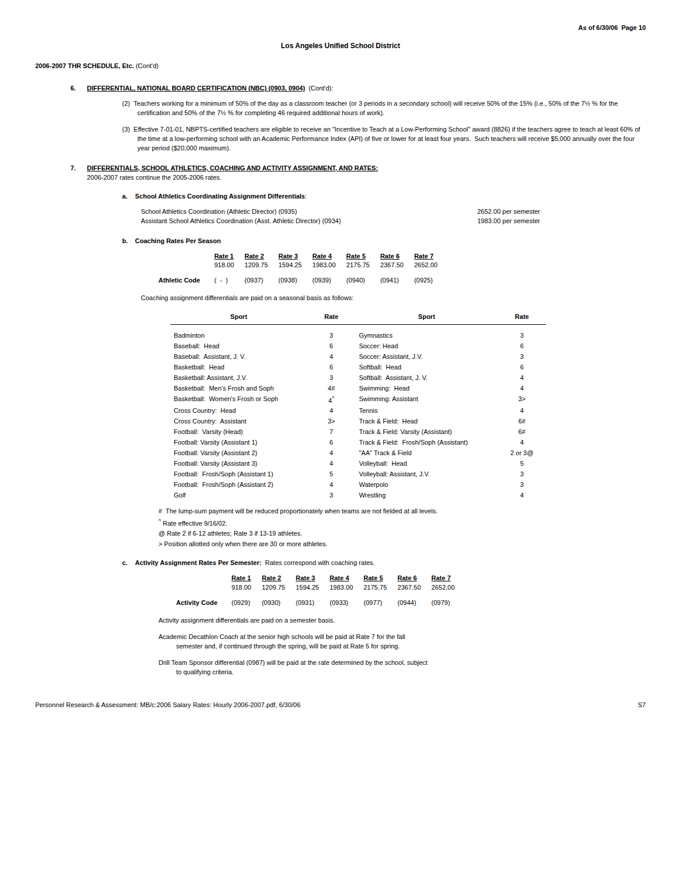As of 6/30/06 Page 10
Los Angeles Unified School District
2006-2007 THR SCHEDULE, Etc. (Cont'd)
6. DIFFERENTIAL, NATIONAL BOARD CERTIFICATION (NBC) (0903, 0904) (Cont'd):
(2) Teachers working for a minimum of 50% of the day as a classroom teacher (or 3 periods in a secondary school) will receive 50% of the 15% (i.e., 50% of the 7½ % for the certification and 50% of the 7½ % for completing 46 required additional hours of work).
(3) Effective 7-01-01, NBPTS-certified teachers are eligible to receive an "Incentive to Teach at a Low-Performing School" award (8826) if the teachers agree to teach at least 60% of the time at a low-performing school with an Academic Performance Index (API) of five or lower for at least four years. Such teachers will receive $5,000 annually over the four year period ($20,000 maximum).
7. DIFFERENTIALS, SCHOOL ATHLETICS, COACHING AND ACTIVITY ASSIGNMENT, AND RATES:
2006-2007 rates continue the 2005-2006 rates.
a. School Athletics Coordinating Assignment Differentials:
School Athletics Coordination (Athletic Director) (0935) 2652.00 per semester
Assistant School Athletics Coordination (Asst. Athletic Director) (0934) 1983.00 per semester
b. Coaching Rates Per Season
| | Rate 1 | Rate 2 | Rate 3 | Rate 4 | Rate 5 | Rate 6 | Rate 7 |
| | 918.00 | 1209.75 | 1594.25 | 1983.00 | 2175.75 | 2367.50 | 2652.00 |
| Athletic Code | ( - ) | (0937) | (0938) | (0939) | (0940) | (0941) | (0925) |
Coaching assignment differentials are paid on a seasonal basis as follows:
| Sport | Rate | Sport | Rate |
| --- | --- | --- | --- |
| Badminton | 3 | Gymnastics | 3 |
| Baseball: Head | 6 | Soccer: Head | 6 |
| Baseball: Assistant, J. V. | 4 | Soccer: Assistant, J.V. | 3 |
| Basketball: Head | 6 | Softball: Head | 6 |
| Basketball: Assistant, J.V. | 3 | Softball: Assistant, J. V. | 4 |
| Basketball: Men's Frosh and Soph | 4# | Swimming: Head | 4 |
| Basketball: Women's Frosh or Soph | 4 ^ | Swimming: Assistant | 3> |
| Cross Country: Head | 4 | Tennis | 4 |
| Cross Country: Assistant | 3> | Track & Field: Head | 6# |
| Football: Varsity (Head) | 7 | Track & Field: Varsity (Assistant) | 6# |
| Football: Varsity (Assistant 1) | 6 | Track & Field: Frosh/Soph (Assistant) | 4 |
| Football: Varsity (Assistant 2) | 4 | "AA" Track & Field | 2 or 3@ |
| Football: Varsity (Assistant 3) | 4 | Volleyball: Head | 5 |
| Football: Frosh/Soph (Assistant 1) | 5 | Volleyball: Assistant, J.V. | 3 |
| Football: Frosh/Soph (Assistant 2) | 4 | Waterpolo | 3 |
| Golf | 3 | Wrestling | 4 |
# The lump-sum payment will be reduced proportionately when teams are not fielded at all levels.
^ Rate effective 9/16/02.
@ Rate 2 if 6-12 athletes; Rate 3 if 13-19 athletes.
> Position allotted only when there are 30 or more athletes.
c. Activity Assignment Rates Per Semester: Rates correspond with coaching rates.
| | Rate 1 | Rate 2 | Rate 3 | Rate 4 | Rate 5 | Rate 6 | Rate 7 |
| | 918.00 | 1209.75 | 1594.25 | 1983.00 | 2175.75 | 2367.50 | 2652.00 |
| Activity Code | (0929) | (0930) | (0931) | (0933) | (0977) | (0944) | (0979) |
Activity assignment differentials are paid on a semester basis.
Academic Decathlon Coach at the senior high schools will be paid at Rate 7 for the fallsemester and, if continued through the spring, will be paid at Rate 5 for spring.
Drill Team Sponsor differential (0987) will be paid at the rate determined by the school, subjectto qualifying criteria.
Personnel Research & Assessment: MB/c:2006 Salary Rates: Hourly 2006-2007.pdf, 6/30/06 S7